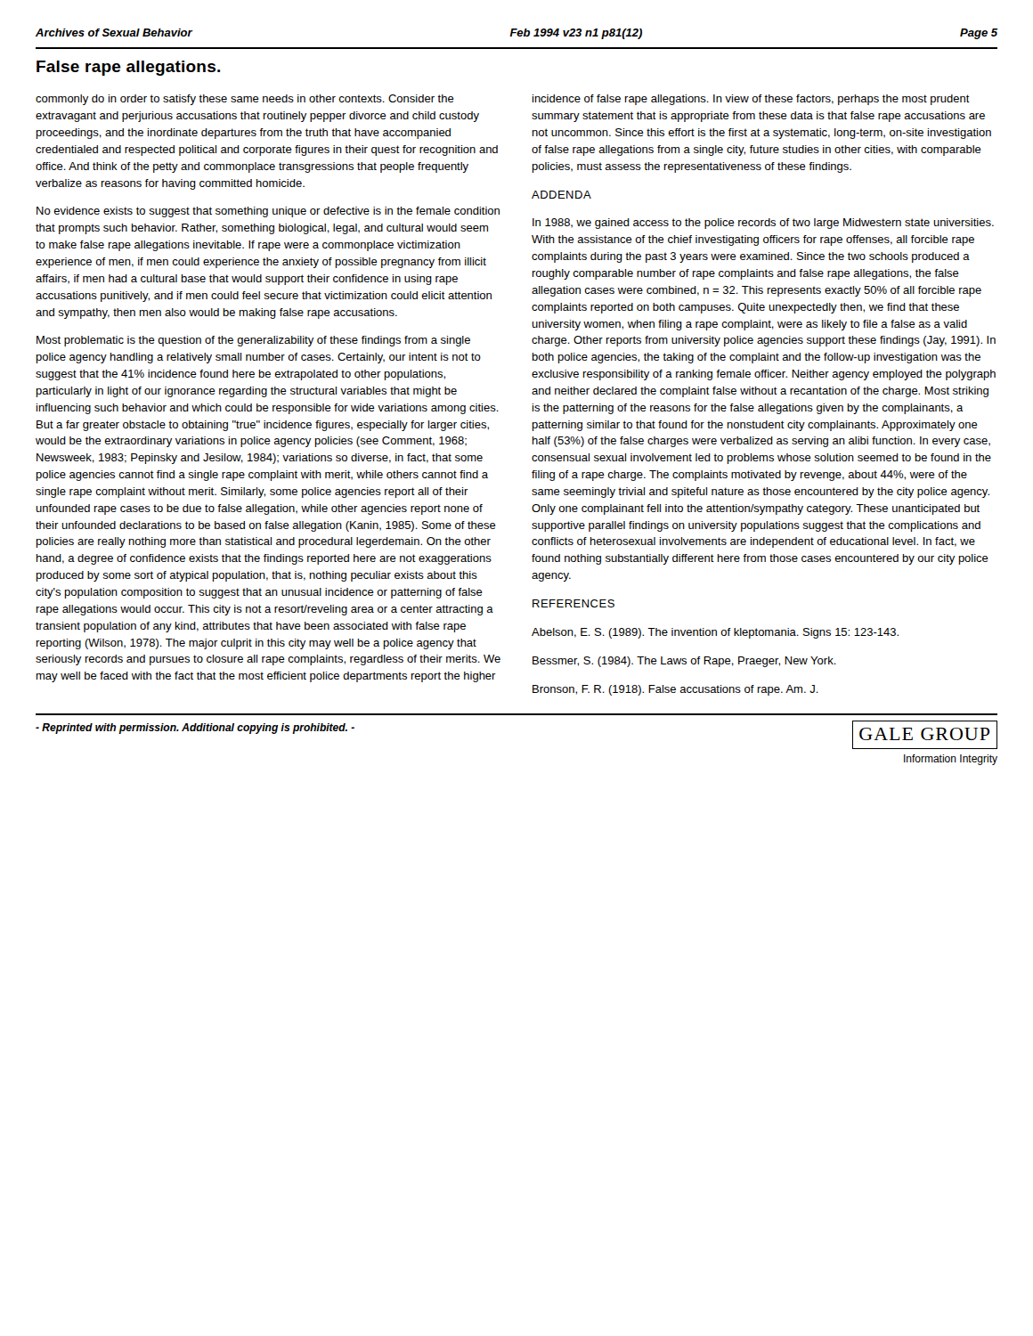Archives of Sexual Behavior Feb 1994 v23 n1 p81(12) Page 5
False rape allegations.
commonly do in order to satisfy these same needs in other contexts. Consider the extravagant and perjurious accusations that routinely pepper divorce and child custody proceedings, and the inordinate departures from the truth that have accompanied credentialed and respected political and corporate figures in their quest for recognition and office. And think of the petty and commonplace transgressions that people frequently verbalize as reasons for having committed homicide.
No evidence exists to suggest that something unique or defective is in the female condition that prompts such behavior. Rather, something biological, legal, and cultural would seem to make false rape allegations inevitable. If rape were a commonplace victimization experience of men, if men could experience the anxiety of possible pregnancy from illicit affairs, if men had a cultural base that would support their confidence in using rape accusations punitively, and if men could feel secure that victimization could elicit attention and sympathy, then men also would be making false rape accusations.
Most problematic is the question of the generalizability of these findings from a single police agency handling a relatively small number of cases. Certainly, our intent is not to suggest that the 41% incidence found here be extrapolated to other populations, particularly in light of our ignorance regarding the structural variables that might be influencing such behavior and which could be responsible for wide variations among cities. But a far greater obstacle to obtaining "true" incidence figures, especially for larger cities, would be the extraordinary variations in police agency policies (see Comment, 1968; Newsweek, 1983; Pepinsky and Jesilow, 1984); variations so diverse, in fact, that some police agencies cannot find a single rape complaint with merit, while others cannot find a single rape complaint without merit. Similarly, some police agencies report all of their unfounded rape cases to be due to false allegation, while other agencies report none of their unfounded declarations to be based on false allegation (Kanin, 1985). Some of these policies are really nothing more than statistical and procedural legerdemain. On the other hand, a degree of confidence exists that the findings reported here are not exaggerations produced by some sort of atypical population, that is, nothing peculiar exists about this city's population composition to suggest that an unusual incidence or patterning of false rape allegations would occur. This city is not a resort/reveling area or a center attracting a transient population of any kind, attributes that have been associated with false rape reporting (Wilson, 1978). The major culprit in this city may well be a police agency that seriously records and pursues to closure all rape complaints, regardless of their merits. We may well be faced with the fact that the most efficient police departments report the higher incidence of false rape allegations. In view of these factors, perhaps the most prudent summary statement that is appropriate from these data is that false rape accusations are not uncommon. Since this effort is the first at a systematic, long-term, on-site investigation of false rape allegations from a single city, future studies in other cities, with comparable policies, must assess the representativeness of these findings.
ADDENDA
In 1988, we gained access to the police records of two large Midwestern state universities. With the assistance of the chief investigating officers for rape offenses, all forcible rape complaints during the past 3 years were examined. Since the two schools produced a roughly comparable number of rape complaints and false rape allegations, the false allegation cases were combined, n = 32. This represents exactly 50% of all forcible rape complaints reported on both campuses. Quite unexpectedly then, we find that these university women, when filing a rape complaint, were as likely to file a false as a valid charge. Other reports from university police agencies support these findings (Jay, 1991). In both police agencies, the taking of the complaint and the follow-up investigation was the exclusive responsibility of a ranking female officer. Neither agency employed the polygraph and neither declared the complaint false without a recantation of the charge. Most striking is the patterning of the reasons for the false allegations given by the complainants, a patterning similar to that found for the nonstudent city complainants. Approximately one half (53%) of the false charges were verbalized as serving an alibi function. In every case, consensual sexual involvement led to problems whose solution seemed to be found in the filing of a rape charge. The complaints motivated by revenge, about 44%, were of the same seemingly trivial and spiteful nature as those encountered by the city police agency. Only one complainant fell into the attention/sympathy category. These unanticipated but supportive parallel findings on university populations suggest that the complications and conflicts of heterosexual involvements are independent of educational level. In fact, we found nothing substantially different here from those cases encountered by our city police agency.
REFERENCES
Abelson, E. S. (1989). The invention of kleptomania. Signs 15: 123-143.
Bessmer, S. (1984). The Laws of Rape, Praeger, New York.
Bronson, F. R. (1918). False accusations of rape. Am. J.
- Reprinted with permission. Additional copying is prohibited. -
GALE GROUP
Information Integrity